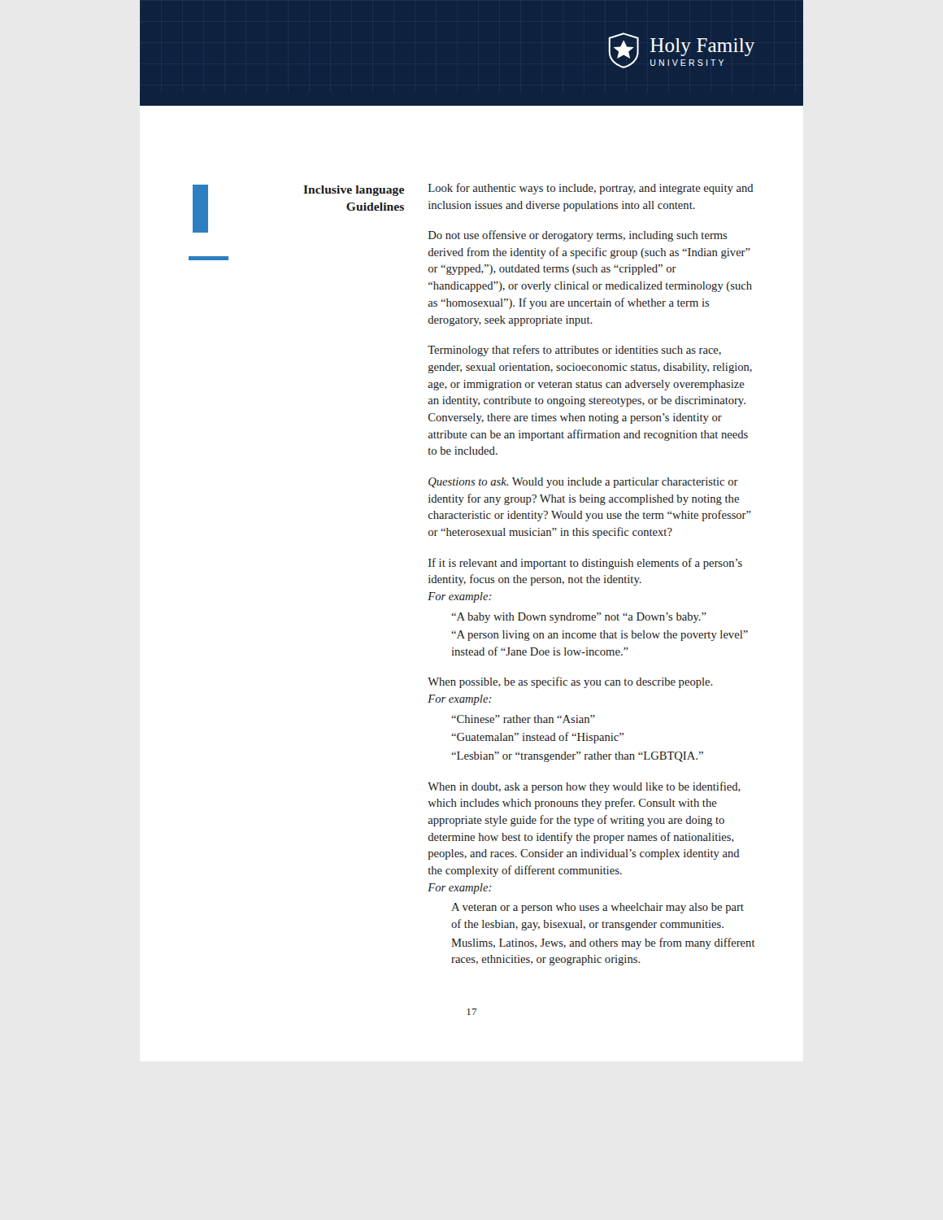Holy Family University
Inclusive language
Guidelines
Look for authentic ways to include, portray, and integrate equity and inclusion issues and diverse populations into all content.
Do not use offensive or derogatory terms, including such terms derived from the identity of a specific group (such as “Indian giver” or “gypped,”), outdated terms (such as “crippled” or “handicapped”), or overly clinical or medicalized terminology (such as “homosexual”). If you are uncertain of whether a term is derogatory, seek appropriate input.
Terminology that refers to attributes or identities such as race, gender, sexual orientation, socioeconomic status, disability, religion, age, or immigration or veteran status can adversely overemphasize an identity, contribute to ongoing stereotypes, or be discriminatory. Conversely, there are times when noting a person’s identity or attribute can be an important affirmation and recognition that needs to be included.
Questions to ask. Would you include a particular characteristic or identity for any group? What is being accomplished by noting the characteristic or identity? Would you use the term “white professor” or “heterosexual musician” in this specific context?
If it is relevant and important to distinguish elements of a person’s identity, focus on the person, not the identity.
For example:
“A baby with Down syndrome” not “a Down’s baby.”
“A person living on an income that is below the poverty level” instead of “Jane Doe is low-income.”
When possible, be as specific as you can to describe people.
For example:
“Chinese” rather than “Asian”
“Guatemalan” instead of “Hispanic”
“Lesbian” or “transgender” rather than “LGBTQIA.”
When in doubt, ask a person how they would like to be identified, which includes which pronouns they prefer. Consult with the appropriate style guide for the type of writing you are doing to determine how best to identify the proper names of nationalities, peoples, and races. Consider an individual’s complex identity and the complexity of different communities.
For example:
A veteran or a person who uses a wheelchair may also be part of the lesbian, gay, bisexual, or transgender communities.
Muslims, Latinos, Jews, and others may be from many different races, ethnicities, or geographic origins.
17